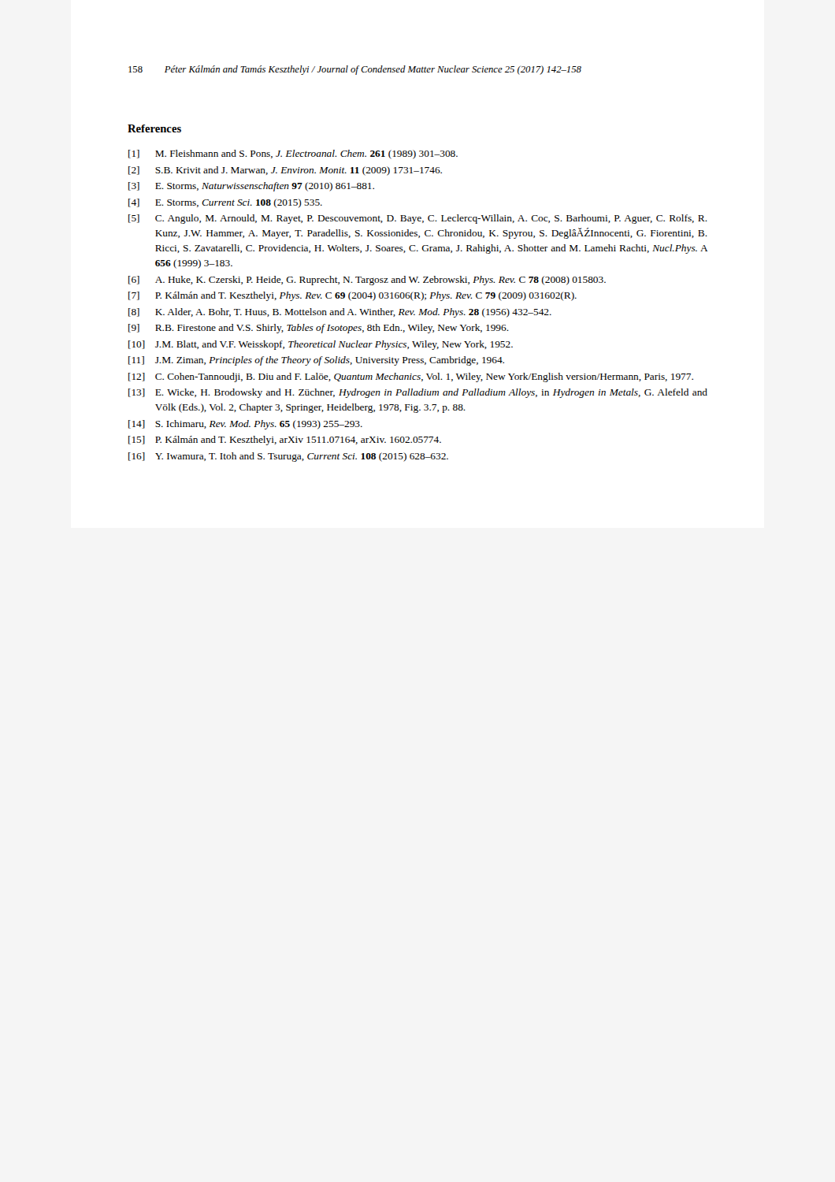158 Péter Kálmán and Tamás Keszthelyi / Journal of Condensed Matter Nuclear Science 25 (2017) 142–158
References
[1] M. Fleishmann and S. Pons, J. Electroanal. Chem. 261 (1989) 301–308.
[2] S.B. Krivit and J. Marwan, J. Environ. Monit. 11 (2009) 1731–1746.
[3] E. Storms, Naturwissenschaften 97 (2010) 861–881.
[4] E. Storms, Current Sci. 108 (2015) 535.
[5] C. Angulo, M. Arnould, M. Rayet, P. Descouvemont, D. Baye, C. Leclercq-Willain, A. Coc, S. Barhoumi, P. Aguer, C. Rolfs, R. Kunz, J.W. Hammer, A. Mayer, T. Paradellis, S. Kossionides, C. Chronidou, K. Spyrou, S. DeglâĂŹInnocenti, G. Fiorentini, B. Ricci, S. Zavatarelli, C. Providencia, H. Wolters, J. Soares, C. Grama, J. Rahighi, A. Shotter and M. Lamehi Rachti, Nucl.Phys. A 656 (1999) 3–183.
[6] A. Huke, K. Czerski, P. Heide, G. Ruprecht, N. Targosz and W. Zebrowski, Phys. Rev. C 78 (2008) 015803.
[7] P. Kálmán and T. Keszthelyi, Phys. Rev. C 69 (2004) 031606(R); Phys. Rev. C 79 (2009) 031602(R).
[8] K. Alder, A. Bohr, T. Huus, B. Mottelson and A. Winther, Rev. Mod. Phys. 28 (1956) 432–542.
[9] R.B. Firestone and V.S. Shirly, Tables of Isotopes, 8th Edn., Wiley, New York, 1996.
[10] J.M. Blatt, and V.F. Weisskopf, Theoretical Nuclear Physics, Wiley, New York, 1952.
[11] J.M. Ziman, Principles of the Theory of Solids, University Press, Cambridge, 1964.
[12] C. Cohen-Tannoudji, B. Diu and F. Lalöe, Quantum Mechanics, Vol. 1, Wiley, New York/English version/Hermann, Paris, 1977.
[13] E. Wicke, H. Brodowsky and H. Züchner, Hydrogen in Palladium and Palladium Alloys, in Hydrogen in Metals, G. Alefeld and Völk (Eds.), Vol. 2, Chapter 3, Springer, Heidelberg, 1978, Fig. 3.7, p. 88.
[14] S. Ichimaru, Rev. Mod. Phys. 65 (1993) 255–293.
[15] P. Kálmán and T. Keszthelyi, arXiv 1511.07164, arXiv. 1602.05774.
[16] Y. Iwamura, T. Itoh and S. Tsuruga, Current Sci. 108 (2015) 628–632.